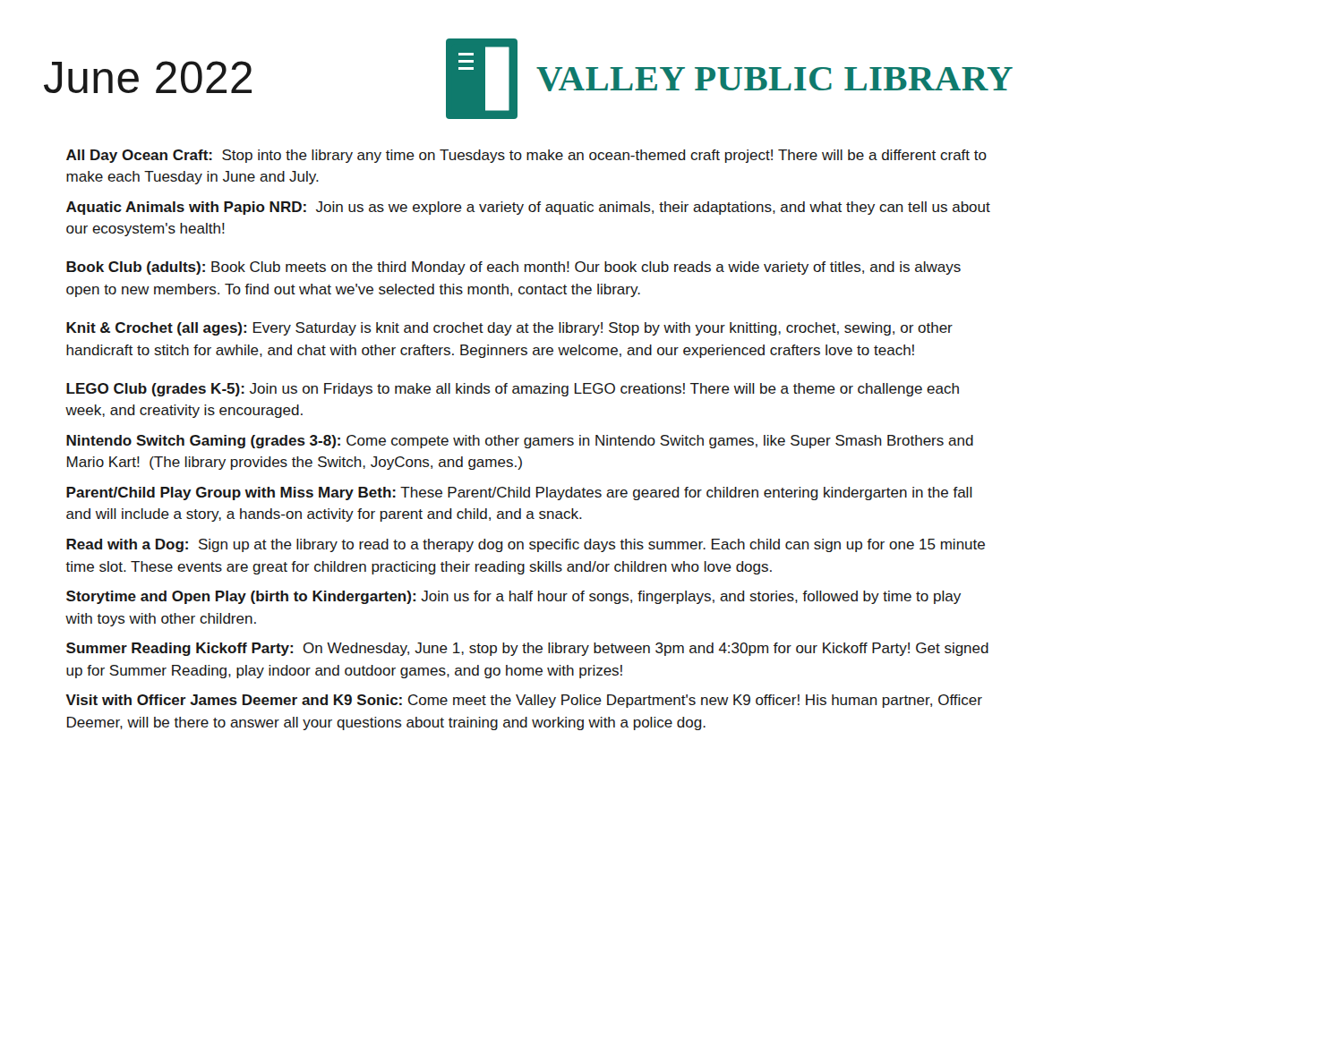June 2022
Valley Public Library
All Day Ocean Craft: Stop into the library any time on Tuesdays to make an ocean-themed craft project! There will be a different craft to make each Tuesday in June and July.
Aquatic Animals with Papio NRD: Join us as we explore a variety of aquatic animals, their adaptations, and what they can tell us about our ecosystem's health!
Book Club (adults): Book Club meets on the third Monday of each month! Our book club reads a wide variety of titles, and is always open to new members. To find out what we've selected this month, contact the library.
Knit & Crochet (all ages): Every Saturday is knit and crochet day at the library! Stop by with your knitting, crochet, sewing, or other handicraft to stitch for awhile, and chat with other crafters. Beginners are welcome, and our experienced crafters love to teach!
LEGO Club (grades K-5): Join us on Fridays to make all kinds of amazing LEGO creations! There will be a theme or challenge each week, and creativity is encouraged.
Nintendo Switch Gaming (grades 3-8): Come compete with other gamers in Nintendo Switch games, like Super Smash Brothers and Mario Kart! (The library provides the Switch, JoyCons, and games.)
Parent/Child Play Group with Miss Mary Beth: These Parent/Child Playdates are geared for children entering kindergarten in the fall and will include a story, a hands-on activity for parent and child, and a snack.
Read with a Dog: Sign up at the library to read to a therapy dog on specific days this summer. Each child can sign up for one 15 minute time slot. These events are great for children practicing their reading skills and/or children who love dogs.
Storytime and Open Play (birth to Kindergarten): Join us for a half hour of songs, fingerplays, and stories, followed by time to play with toys with other children.
Summer Reading Kickoff Party: On Wednesday, June 1, stop by the library between 3pm and 4:30pm for our Kickoff Party! Get signed up for Summer Reading, play indoor and outdoor games, and go home with prizes!
Visit with Officer James Deemer and K9 Sonic: Come meet the Valley Police Department's new K9 officer! His human partner, Officer Deemer, will be there to answer all your questions about training and working with a police dog.